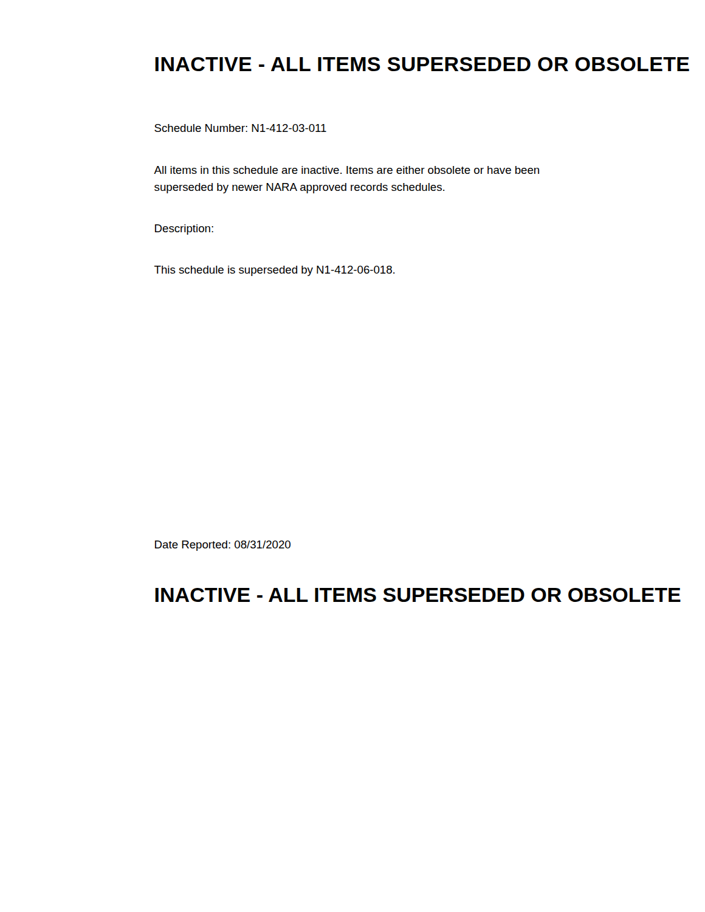INACTIVE - ALL ITEMS SUPERSEDED OR OBSOLETE
Schedule Number: N1-412-03-011
All items in this schedule are inactive. Items are either obsolete or have been superseded by newer NARA approved records schedules.
Description:
This schedule is superseded by N1-412-06-018.
Date Reported: 08/31/2020
INACTIVE - ALL ITEMS SUPERSEDED OR OBSOLETE